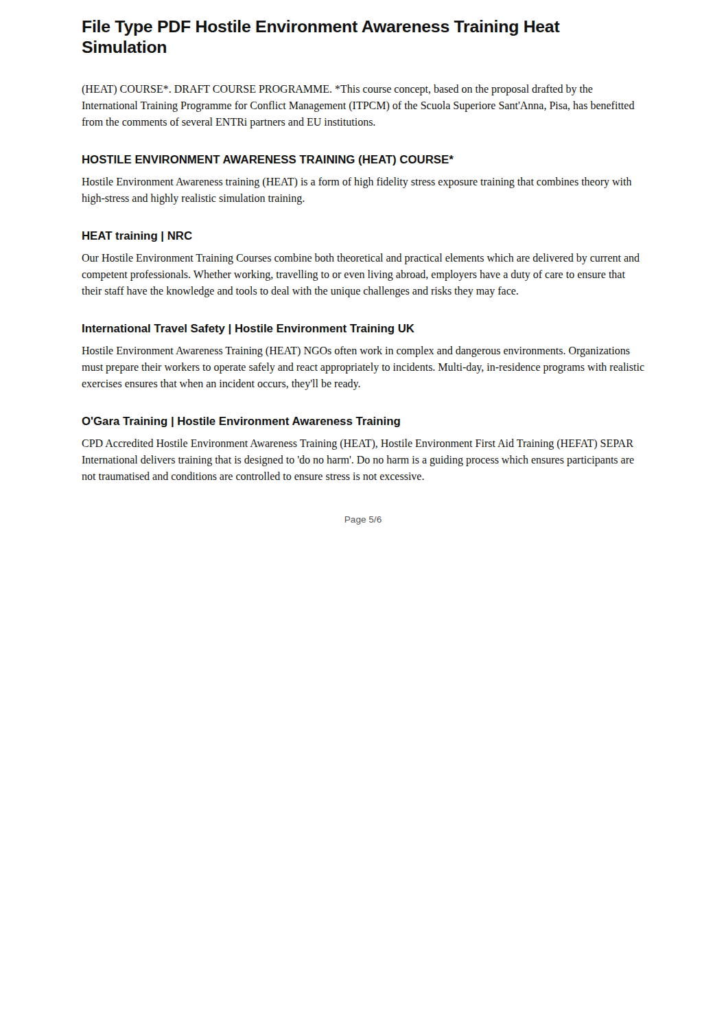File Type PDF Hostile Environment Awareness Training Heat Simulation
(HEAT) COURSE*. DRAFT COURSE PROGRAMME. *This course concept, based on the proposal drafted by the International Training Programme for Conflict Management (ITPCM) of the Scuola Superiore Sant'Anna, Pisa, has benefitted from the comments of several ENTRi partners and EU institutions.
HOSTILE ENVIRONMENT AWARENESS TRAINING (HEAT) COURSE*
Hostile Environment Awareness training (HEAT) is a form of high fidelity stress exposure training that combines theory with high-stress and highly realistic simulation training.
HEAT training | NRC
Our Hostile Environment Training Courses combine both theoretical and practical elements which are delivered by current and competent professionals. Whether working, travelling to or even living abroad, employers have a duty of care to ensure that their staff have the knowledge and tools to deal with the unique challenges and risks they may face.
International Travel Safety | Hostile Environment Training UK
Hostile Environment Awareness Training (HEAT) NGOs often work in complex and dangerous environments. Organizations must prepare their workers to operate safely and react appropriately to incidents. Multi-day, in-residence programs with realistic exercises ensures that when an incident occurs, they'll be ready.
O'Gara Training | Hostile Environment Awareness Training
CPD Accredited Hostile Environment Awareness Training (HEAT), Hostile Environment First Aid Training (HEFAT) SEPAR International delivers training that is designed to 'do no harm'. Do no harm is a guiding process which ensures participants are not traumatised and conditions are controlled to ensure stress is not excessive.
Page 5/6